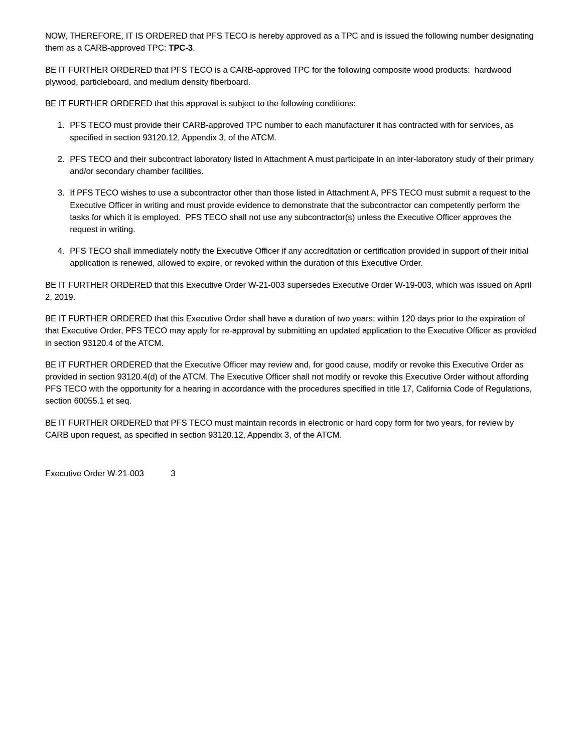NOW, THEREFORE, IT IS ORDERED that PFS TECO is hereby approved as a TPC and is issued the following number designating them as a CARB-approved TPC: TPC-3.
BE IT FURTHER ORDERED that PFS TECO is a CARB-approved TPC for the following composite wood products: hardwood plywood, particleboard, and medium density fiberboard.
BE IT FURTHER ORDERED that this approval is subject to the following conditions:
PFS TECO must provide their CARB-approved TPC number to each manufacturer it has contracted with for services, as specified in section 93120.12, Appendix 3, of the ATCM.
PFS TECO and their subcontract laboratory listed in Attachment A must participate in an inter-laboratory study of their primary and/or secondary chamber facilities.
If PFS TECO wishes to use a subcontractor other than those listed in Attachment A, PFS TECO must submit a request to the Executive Officer in writing and must provide evidence to demonstrate that the subcontractor can competently perform the tasks for which it is employed. PFS TECO shall not use any subcontractor(s) unless the Executive Officer approves the request in writing.
PFS TECO shall immediately notify the Executive Officer if any accreditation or certification provided in support of their initial application is renewed, allowed to expire, or revoked within the duration of this Executive Order.
BE IT FURTHER ORDERED that this Executive Order W-21-003 supersedes Executive Order W-19-003, which was issued on April 2, 2019.
BE IT FURTHER ORDERED that this Executive Order shall have a duration of two years; within 120 days prior to the expiration of that Executive Order, PFS TECO may apply for re-approval by submitting an updated application to the Executive Officer as provided in section 93120.4 of the ATCM.
BE IT FURTHER ORDERED that the Executive Officer may review and, for good cause, modify or revoke this Executive Order as provided in section 93120.4(d) of the ATCM. The Executive Officer shall not modify or revoke this Executive Order without affording PFS TECO with the opportunity for a hearing in accordance with the procedures specified in title 17, California Code of Regulations, section 60055.1 et seq.
BE IT FURTHER ORDERED that PFS TECO must maintain records in electronic or hard copy form for two years, for review by CARB upon request, as specified in section 93120.12, Appendix 3, of the ATCM.
Executive Order W-21-003 3